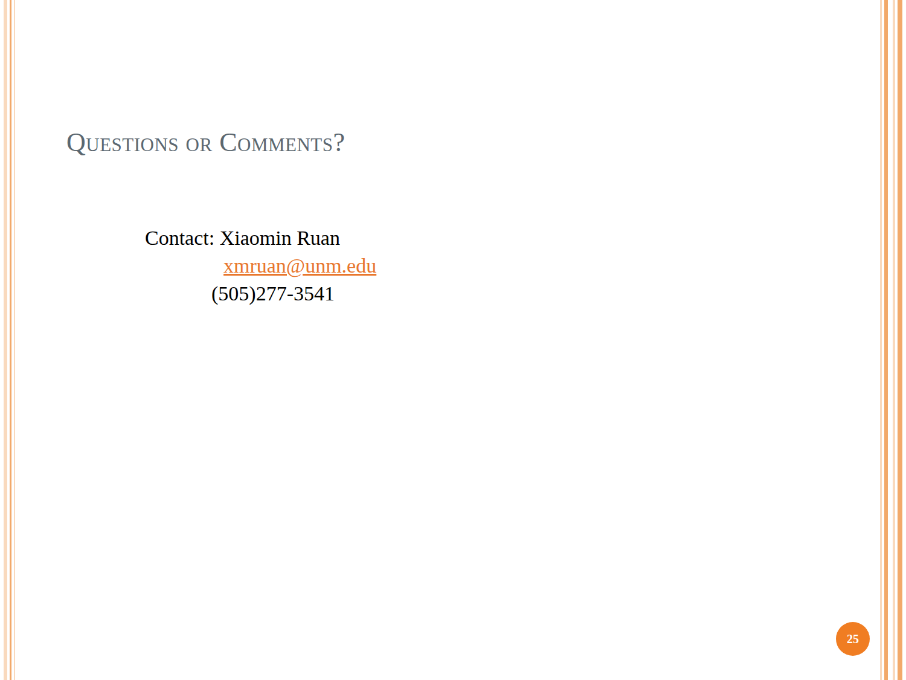Questions or Comments?
Contact: Xiaomin Ruan
xmruan@unm.edu
(505)277-3541
25